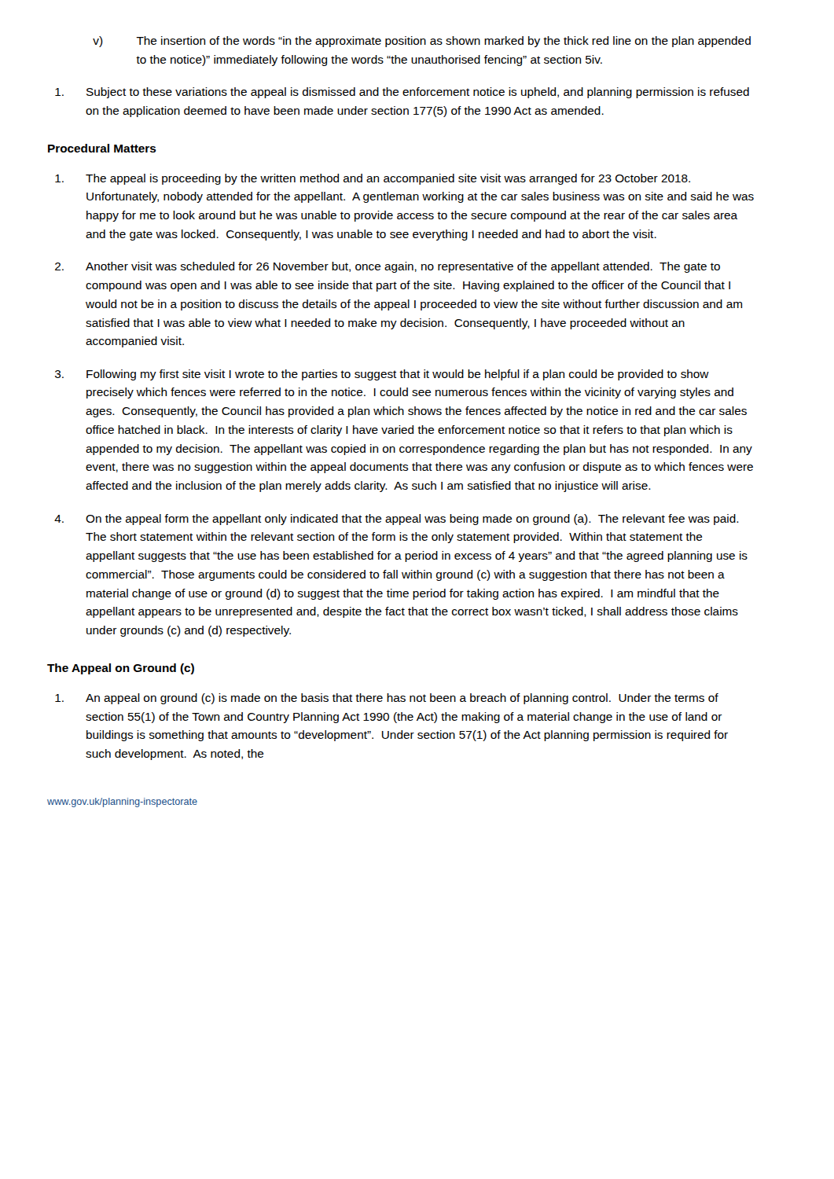v)
The insertion of the words “in the approximate position as shown marked by the thick red line on the plan appended to the notice)” immediately following the words “the unauthorised fencing” at section 5iv.
Subject to these variations the appeal is dismissed and the enforcement notice is upheld, and planning permission is refused on the application deemed to have been made under section 177(5) of the 1990 Act as amended.
Procedural Matters
The appeal is proceeding by the written method and an accompanied site visit was arranged for 23 October 2018. Unfortunately, nobody attended for the appellant. A gentleman working at the car sales business was on site and said he was happy for me to look around but he was unable to provide access to the secure compound at the rear of the car sales area and the gate was locked. Consequently, I was unable to see everything I needed and had to abort the visit.
Another visit was scheduled for 26 November but, once again, no representative of the appellant attended. The gate to compound was open and I was able to see inside that part of the site. Having explained to the officer of the Council that I would not be in a position to discuss the details of the appeal I proceeded to view the site without further discussion and am satisfied that I was able to view what I needed to make my decision. Consequently, I have proceeded without an accompanied visit.
Following my first site visit I wrote to the parties to suggest that it would be helpful if a plan could be provided to show precisely which fences were referred to in the notice. I could see numerous fences within the vicinity of varying styles and ages. Consequently, the Council has provided a plan which shows the fences affected by the notice in red and the car sales office hatched in black. In the interests of clarity I have varied the enforcement notice so that it refers to that plan which is appended to my decision. The appellant was copied in on correspondence regarding the plan but has not responded. In any event, there was no suggestion within the appeal documents that there was any confusion or dispute as to which fences were affected and the inclusion of the plan merely adds clarity. As such I am satisfied that no injustice will arise.
On the appeal form the appellant only indicated that the appeal was being made on ground (a). The relevant fee was paid. The short statement within the relevant section of the form is the only statement provided. Within that statement the appellant suggests that “the use has been established for a period in excess of 4 years” and that “the agreed planning use is commercial”. Those arguments could be considered to fall within ground (c) with a suggestion that there has not been a material change of use or ground (d) to suggest that the time period for taking action has expired. I am mindful that the appellant appears to be unrepresented and, despite the fact that the correct box wasn’t ticked, I shall address those claims under grounds (c) and (d) respectively.
The Appeal on Ground (c)
An appeal on ground (c) is made on the basis that there has not been a breach of planning control. Under the terms of section 55(1) of the Town and Country Planning Act 1990 (the Act) the making of a material change in the use of land or buildings is something that amounts to “development”. Under section 57(1) of the Act planning permission is required for such development. As noted, the
www.gov.uk/planning-inspectorate